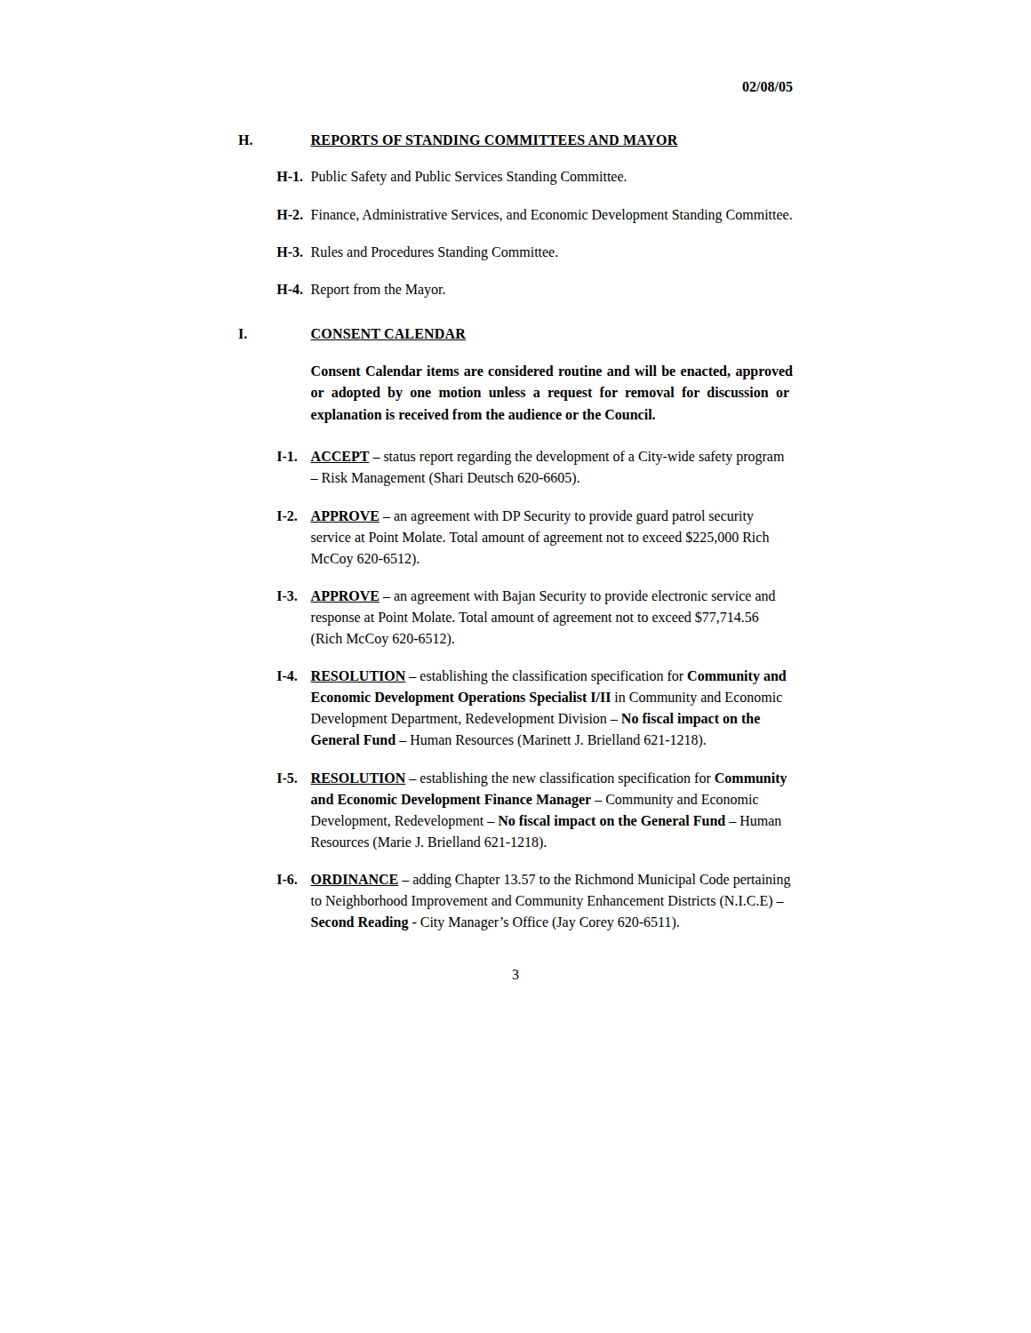02/08/05
H.
REPORTS OF STANDING COMMITTEES AND MAYOR
H-1.
Public Safety and Public Services Standing Committee.
H-2.
Finance, Administrative Services, and Economic Development Standing Committee.
H-3.
Rules and Procedures Standing Committee.
H-4.
Report from the Mayor.
I.
CONSENT CALENDAR
Consent Calendar items are considered routine and will be enacted, approved or adopted by one motion unless a request for removal for discussion or explanation is received from the audience or the Council.
I-1.
ACCEPT – status report regarding the development of a City-wide safety program – Risk Management (Shari Deutsch 620-6605).
I-2.
APPROVE – an agreement with DP Security to provide guard patrol security service at Point Molate. Total amount of agreement not to exceed $225,000 Rich McCoy 620-6512).
I-3.
APPROVE – an agreement with Bajan Security to provide electronic service and response at Point Molate. Total amount of agreement not to exceed $77,714.56 (Rich McCoy 620-6512).
I-4.
RESOLUTION – establishing the classification specification for Community and Economic Development Operations Specialist I/II in Community and Economic Development Department, Redevelopment Division – No fiscal impact on the General Fund – Human Resources (Marinett J. Brielland 621-1218).
I-5.
RESOLUTION – establishing the new classification specification for Community and Economic Development Finance Manager – Community and Economic Development, Redevelopment – No fiscal impact on the General Fund – Human Resources (Marie J. Brielland 621-1218).
I-6.
ORDINANCE – adding Chapter 13.57 to the Richmond Municipal Code pertaining to Neighborhood Improvement and Community Enhancement Districts (N.I.C.E) – Second Reading - City Manager’s Office (Jay Corey 620-6511).
3